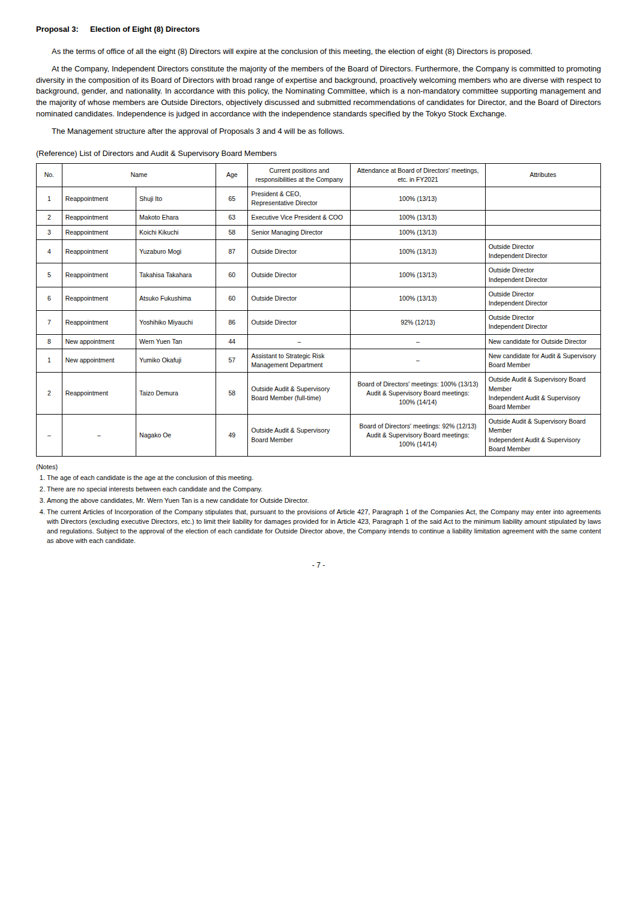Proposal 3: Election of Eight (8) Directors
As the terms of office of all the eight (8) Directors will expire at the conclusion of this meeting, the election of eight (8) Directors is proposed.
At the Company, Independent Directors constitute the majority of the members of the Board of Directors. Furthermore, the Company is committed to promoting diversity in the composition of its Board of Directors with broad range of expertise and background, proactively welcoming members who are diverse with respect to background, gender, and nationality. In accordance with this policy, the Nominating Committee, which is a non-mandatory committee supporting management and the majority of whose members are Outside Directors, objectively discussed and submitted recommendations of candidates for Director, and the Board of Directors nominated candidates. Independence is judged in accordance with the independence standards specified by the Tokyo Stock Exchange.
The Management structure after the approval of Proposals 3 and 4 will be as follows.
(Reference) List of Directors and Audit & Supervisory Board Members
| No. | Name | Age | Current positions and responsibilities at the Company | Attendance at Board of Directors' meetings, etc. in FY2021 | Attributes |
| --- | --- | --- | --- | --- | --- |
| 1 | Reappointment | Shuji Ito | 65 | President & CEO, Representative Director | 100% (13/13) | |
| 2 | Reappointment | Makoto Ehara | 63 | Executive Vice President & COO | 100% (13/13) | |
| 3 | Reappointment | Koichi Kikuchi | 58 | Senior Managing Director | 100% (13/13) | |
| 4 | Reappointment | Yuzaburo Mogi | 87 | Outside Director | 100% (13/13) | Outside Director Independent Director |
| 5 | Reappointment | Takahisa Takahara | 60 | Outside Director | 100% (13/13) | Outside Director Independent Director |
| 6 | Reappointment | Atsuko Fukushima | 60 | Outside Director | 100% (13/13) | Outside Director Independent Director |
| 7 | Reappointment | Yoshihiko Miyauchi | 86 | Outside Director | 92% (12/13) | Outside Director Independent Director |
| 8 | New appointment | Wern Yuen Tan | 44 | – | – | New candidate for Outside Director |
| 1 | New appointment | Yumiko Okafuji | 57 | Assistant to Strategic Risk Management Department | – | New candidate for Audit & Supervisory Board Member |
| 2 | Reappointment | Taizo Demura | 58 | Outside Audit & Supervisory Board Member (full-time) | Board of Directors' meetings: 100% (13/13) Audit & Supervisory Board meetings: 100% (14/14) | Outside Audit & Supervisory Board Member Independent Audit & Supervisory Board Member |
| – | – | Nagako Oe | 49 | Outside Audit & Supervisory Board Member | Board of Directors' meetings: 92% (12/13) Audit & Supervisory Board meetings: 100% (14/14) | Outside Audit & Supervisory Board Member Independent Audit & Supervisory Board Member |
(Notes)
The age of each candidate is the age at the conclusion of this meeting.
There are no special interests between each candidate and the Company.
Among the above candidates, Mr. Wern Yuen Tan is a new candidate for Outside Director.
The current Articles of Incorporation of the Company stipulates that, pursuant to the provisions of Article 427, Paragraph 1 of the Companies Act, the Company may enter into agreements with Directors (excluding executive Directors, etc.) to limit their liability for damages provided for in Article 423, Paragraph 1 of the said Act to the minimum liability amount stipulated by laws and regulations. Subject to the approval of the election of each candidate for Outside Director above, the Company intends to continue a liability limitation agreement with the same content as above with each candidate.
- 7 -